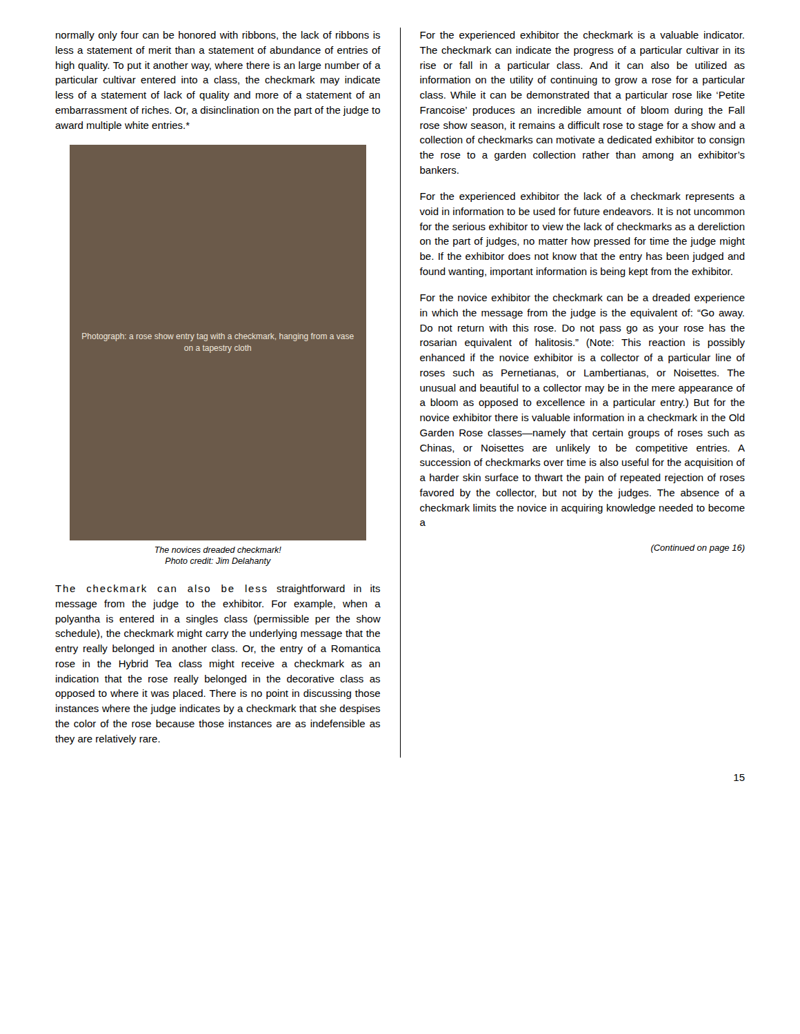normally only four can be honored with ribbons, the lack of ribbons is less a statement of merit than a statement of abundance of entries of high quality. To put it another way, where there is an large number of a particular cultivar entered into a class, the checkmark may indicate less of a statement of lack of quality and more of a statement of an embarrassment of riches. Or, a disinclination on the part of the judge to award multiple white entries.*
Photograph: a rose show entry tag with a checkmark, hanging from a vase on a tapestry cloth
The novices dreaded checkmark!
Photo credit: Jim Delahanty
The checkmark can also be less straightforward in its message from the judge to the exhibitor. For example, when a polyantha is entered in a singles class (permissible per the show schedule), the checkmark might carry the underlying message that the entry really belonged in another class. Or, the entry of a Romantica rose in the Hybrid Tea class might receive a checkmark as an indication that the rose really belonged in the decorative class as opposed to where it was placed. There is no point in discussing those instances where the judge indicates by a checkmark that she despises the color of the rose because those instances are as indefensible as they are relatively rare.
For the experienced exhibitor the checkmark is a valuable indicator. The checkmark can indicate the progress of a particular cultivar in its rise or fall in a particular class. And it can also be utilized as information on the utility of continuing to grow a rose for a particular class. While it can be demonstrated that a particular rose like ‘Petite Francoise’ produces an incredible amount of bloom during the Fall rose show season, it remains a difficult rose to stage for a show and a collection of checkmarks can motivate a dedicated exhibitor to consign the rose to a garden collection rather than among an exhibitor’s bankers.
For the experienced exhibitor the lack of a checkmark represents a void in information to be used for future endeavors. It is not uncommon for the serious exhibitor to view the lack of checkmarks as a dereliction on the part of judges, no matter how pressed for time the judge might be. If the exhibitor does not know that the entry has been judged and found wanting, important information is being kept from the exhibitor.
For the novice exhibitor the checkmark can be a dreaded experience in which the message from the judge is the equivalent of: “Go away. Do not return with this rose. Do not pass go as your rose has the rosarian equivalent of halitosis.” (Note: This reaction is possibly enhanced if the novice exhibitor is a collector of a particular line of roses such as Pernetianas, or Lambertianas, or Noisettes. The unusual and beautiful to a collector may be in the mere appearance of a bloom as opposed to excellence in a particular entry.) But for the novice exhibitor there is valuable information in a checkmark in the Old Garden Rose classes—namely that certain groups of roses such as Chinas, or Noisettes are unlikely to be competitive entries. A succession of checkmarks over time is also useful for the acquisition of a harder skin surface to thwart the pain of repeated rejection of roses favored by the collector, but not by the judges. The absence of a checkmark limits the novice in acquiring knowledge needed to become a
(Continued on page 16)
15